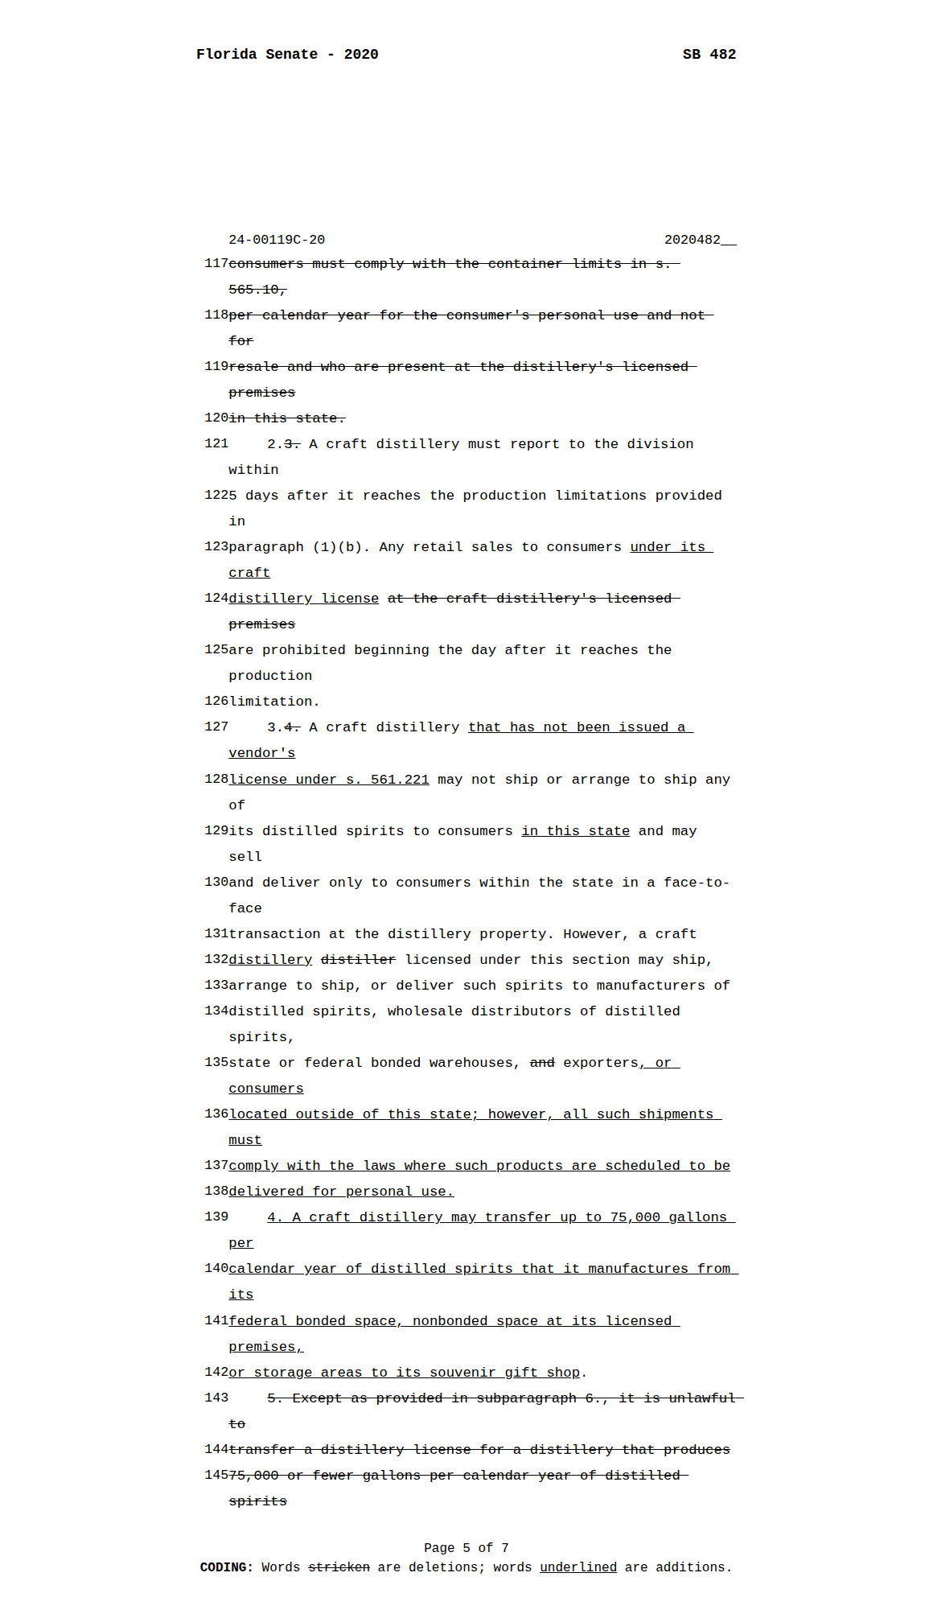Florida Senate - 2020
SB 482
24-00119C-20
2020482__
| 117 | consumers must comply with the container limits in s. 565.10, |
| 118 | per calendar year for the consumer's personal use and not for |
| 119 | resale and who are present at the distillery's licensed premises |
| 120 | in this state. |
| 121 | 2. 3. A craft distillery must report to the division within |
| 122 | 5 days after it reaches the production limitations provided in |
| 123 | paragraph (1)(b). Any retail sales to consumers under its craft |
| 124 | distillery license at the craft distillery's licensed premises |
| 125 | are prohibited beginning the day after it reaches the production |
| 126 | limitation. |
| 127 | 3. 4. A craft distillery that has not been issued a vendor's |
| 128 | license under s. 561.221 may not ship or arrange to ship any of |
| 129 | its distilled spirits to consumers in this state and may sell |
| 130 | and deliver only to consumers within the state in a face-to-face |
| 131 | transaction at the distillery property. However, a craft |
| 132 | distillery distiller licensed under this section may ship, |
| 133 | arrange to ship, or deliver such spirits to manufacturers of |
| 134 | distilled spirits, wholesale distributors of distilled spirits, |
| 135 | state or federal bonded warehouses, and exporters , or consumers |
| 136 | located outside of this state; however, all such shipments must |
| 137 | comply with the laws where such products are scheduled to be |
| 138 | delivered for personal use. |
| 139 | 4. A craft distillery may transfer up to 75,000 gallons per |
| 140 | calendar year of distilled spirits that it manufactures from its |
| 141 | federal bonded space, nonbonded space at its licensed premises, |
| 142 | or storage areas to its souvenir gift shop . |
| 143 | 5. Except as provided in subparagraph 6., it is unlawful to |
| 144 | transfer a distillery license for a distillery that produces |
| 145 | 75,000 or fewer gallons per calendar year of distilled spirits |
Page 5 of 7
CODING: Words stricken are deletions; words underlined are additions.